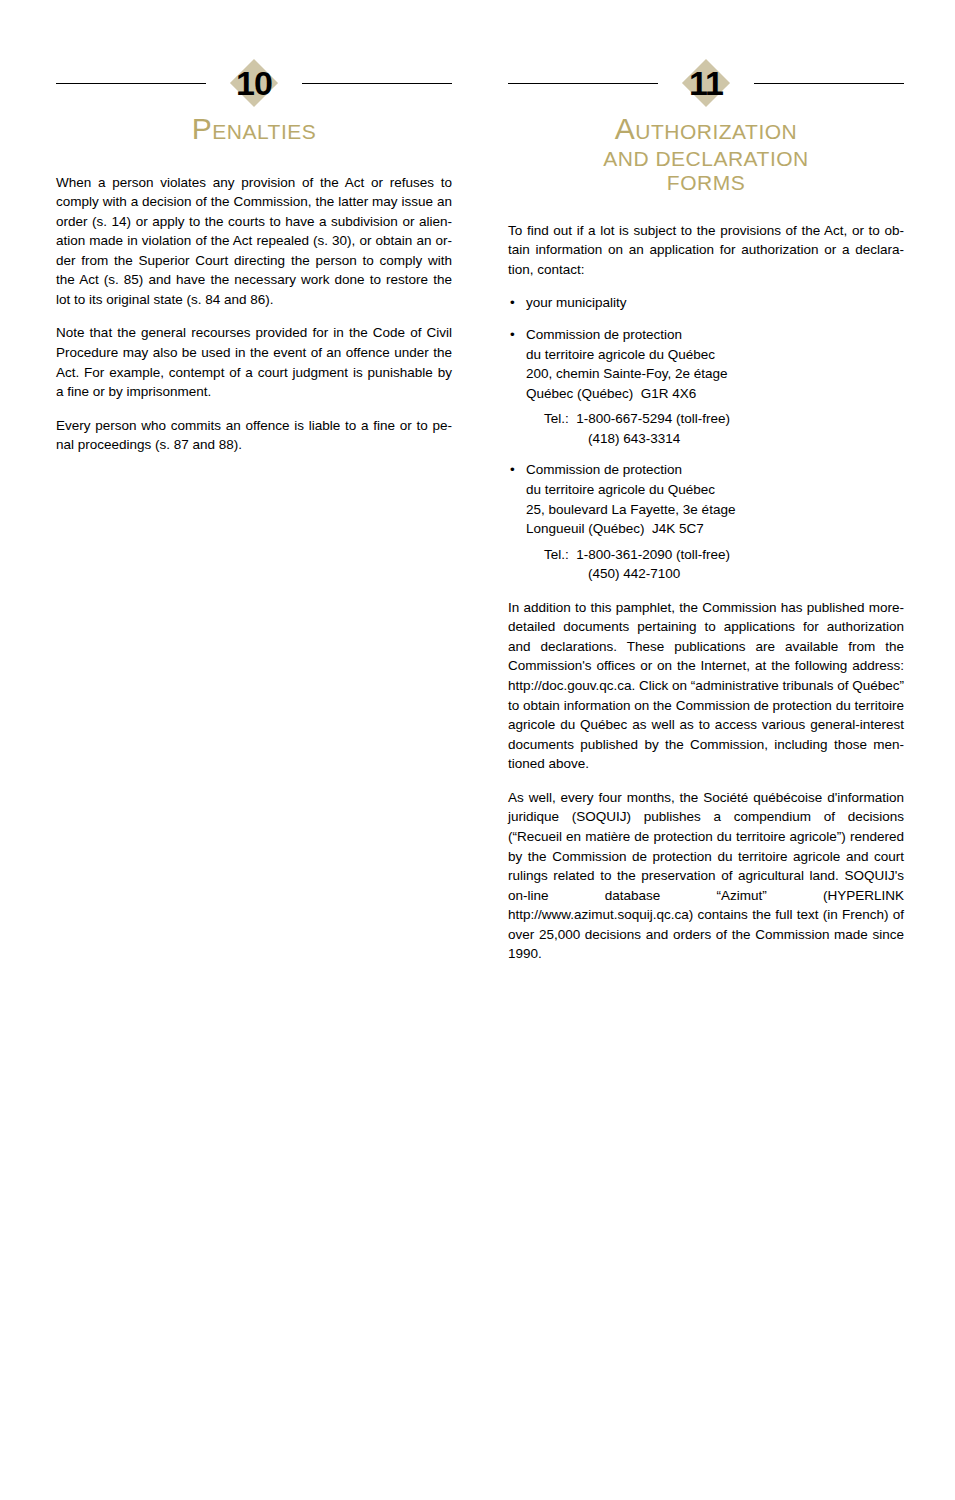10
PENALTIES
When a person violates any provision of the Act or refuses to comply with a decision of the Commission, the latter may issue an order (s. 14) or apply to the courts to have a subdivision or alienation made in violation of the Act repealed (s. 30), or obtain an order from the Superior Court directing the person to comply with the Act (s. 85) and have the necessary work done to restore the lot to its original state (s. 84 and 86).
Note that the general recourses provided for in the Code of Civil Procedure may also be used in the event of an offence under the Act. For example, contempt of a court judgment is punishable by a fine or by imprisonment.
Every person who commits an offence is liable to a fine or to penal proceedings (s. 87 and 88).
11
AUTHORIZATION
AND DECLARATION
FORMS
To find out if a lot is subject to the provisions of the Act, or to obtain information on an application for authorization or a declaration, contact:
your municipality
Commission de protection
du territoire agricole du Québec
200, chemin Sainte-Foy, 2e étage
Québec (Québec) G1R 4X6
Tel.: 1-800-667-5294 (toll-free)
(418) 643-3314
Commission de protection
du territoire agricole du Québec
25, boulevard La Fayette, 3e étage
Longueuil (Québec) J4K 5C7
Tel.: 1-800-361-2090 (toll-free)
(450) 442-7100
In addition to this pamphlet, the Commission has published more-detailed documents pertaining to applications for authorization and declarations. These publications are available from the Commission's offices or on the Internet, at the following address: http://doc.gouv.qc.ca. Click on “administrative tribunals of Québec” to obtain information on the Commission de protection du territoire agricole du Québec as well as to access various general-interest documents published by the Commission, including those mentioned above.
As well, every four months, the Société québécoise d'information juridique (SOQUIJ) publishes a compendium of decisions (“Recueil en matière de protection du territoire agricole”) rendered by the Commission de protection du territoire agricole and court rulings related to the preservation of agricultural land. SOQUIJ's on-line database “Azimut” (HYPERLINK http://www.azimut.soquij.qc.ca) contains the full text (in French) of over 25,000 decisions and orders of the Commission made since 1990.